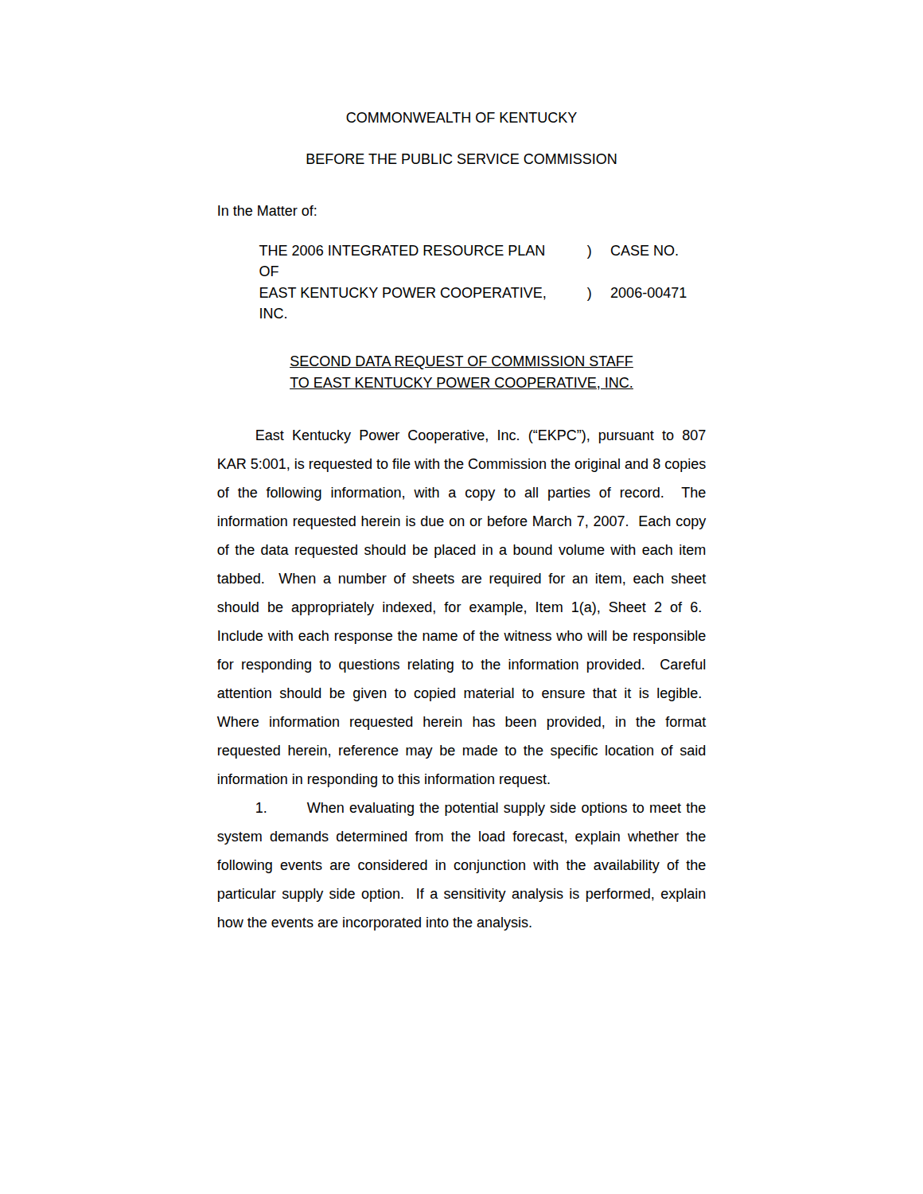COMMONWEALTH OF KENTUCKY
BEFORE THE PUBLIC SERVICE COMMISSION
In the Matter of:
| THE 2006 INTEGRATED RESOURCE PLAN OF | ) | CASE NO. |
| EAST KENTUCKY POWER COOPERATIVE, INC. | ) | 2006-00471 |
SECOND DATA REQUEST OF COMMISSION STAFF TO EAST KENTUCKY POWER COOPERATIVE, INC.
East Kentucky Power Cooperative, Inc. (“EKPC”), pursuant to 807 KAR 5:001, is requested to file with the Commission the original and 8 copies of the following information, with a copy to all parties of record. The information requested herein is due on or before March 7, 2007. Each copy of the data requested should be placed in a bound volume with each item tabbed. When a number of sheets are required for an item, each sheet should be appropriately indexed, for example, Item 1(a), Sheet 2 of 6. Include with each response the name of the witness who will be responsible for responding to questions relating to the information provided. Careful attention should be given to copied material to ensure that it is legible. Where information requested herein has been provided, in the format requested herein, reference may be made to the specific location of said information in responding to this information request.
1. When evaluating the potential supply side options to meet the system demands determined from the load forecast, explain whether the following events are considered in conjunction with the availability of the particular supply side option. If a sensitivity analysis is performed, explain how the events are incorporated into the analysis.